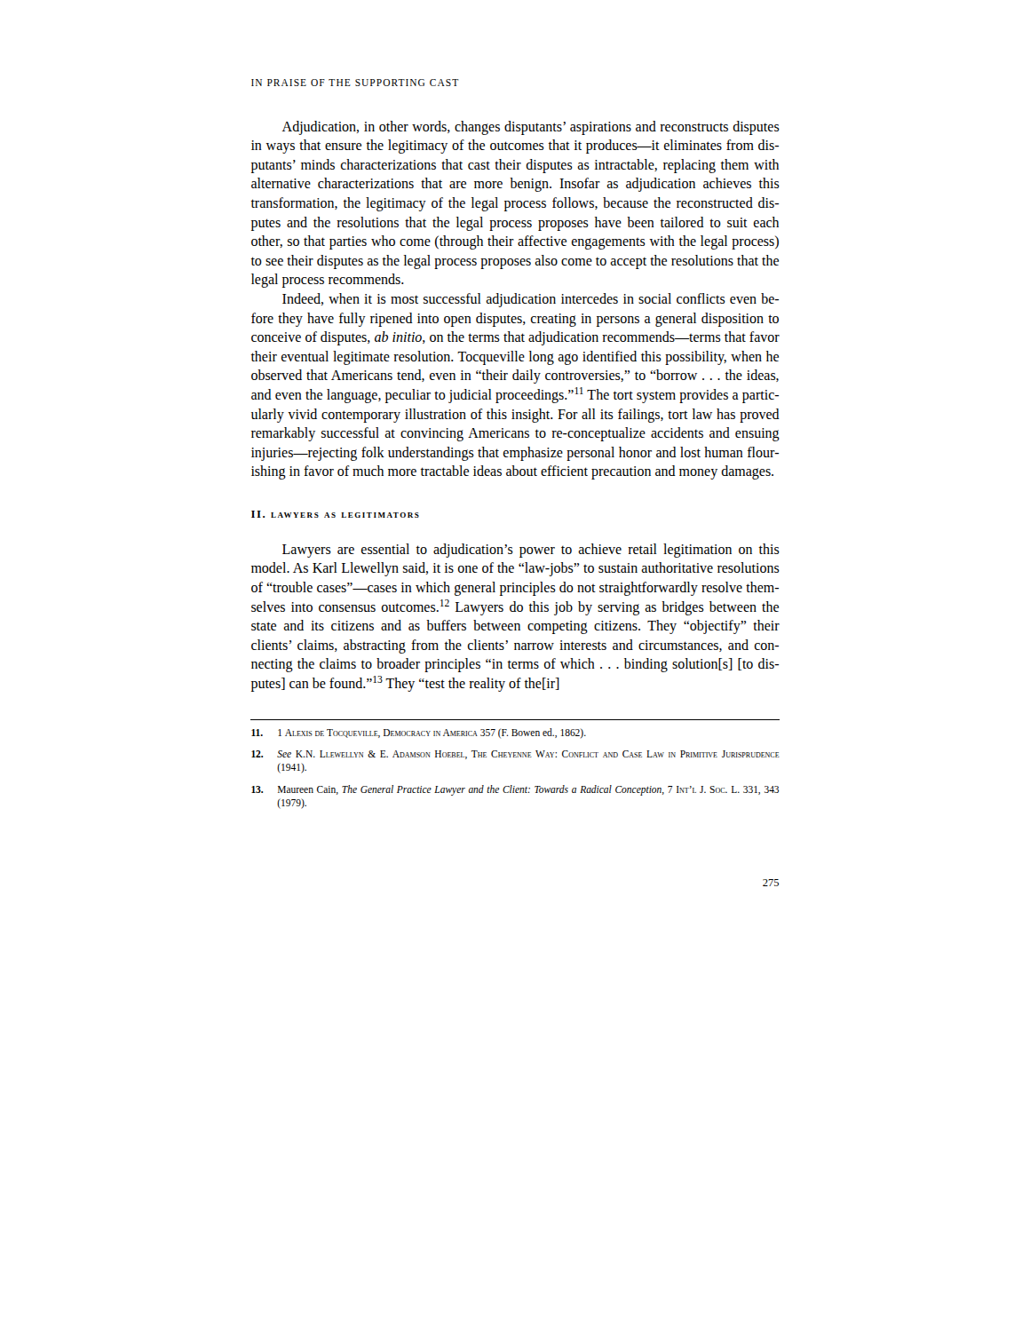In Praise of the Supporting Cast
Adjudication, in other words, changes disputants’ aspirations and reconstructs disputes in ways that ensure the legitimacy of the outcomes that it produces—it eliminates from disputants’ minds characterizations that cast their disputes as intractable, replacing them with alternative characterizations that are more benign. Insofar as adjudication achieves this transformation, the legitimacy of the legal process follows, because the reconstructed disputes and the resolutions that the legal process proposes have been tailored to suit each other, so that parties who come (through their affective engagements with the legal process) to see their disputes as the legal process proposes also come to accept the resolutions that the legal process recommends.
Indeed, when it is most successful adjudication intercedes in social conflicts even before they have fully ripened into open disputes, creating in persons a general disposition to conceive of disputes, ab initio, on the terms that adjudication recommends—terms that favor their eventual legitimate resolution. Tocqueville long ago identified this possibility, when he observed that Americans tend, even in “their daily controversies,” to “borrow . . . the ideas, and even the language, peculiar to judicial proceedings.”11 The tort system provides a particularly vivid contemporary illustration of this insight. For all its failings, tort law has proved remarkably successful at convincing Americans to re-conceptualize accidents and ensuing injuries—rejecting folk understandings that emphasize personal honor and lost human flourishing in favor of much more tractable ideas about efficient precaution and money damages.
II. lawyers as legitimators
Lawyers are essential to adjudication’s power to achieve retail legitimation on this model. As Karl Llewellyn said, it is one of the “law-jobs” to sustain authoritative resolutions of “trouble cases”—cases in which general principles do not straightforwardly resolve themselves into consensus outcomes.12 Lawyers do this job by serving as bridges between the state and its citizens and as buffers between competing citizens. They “objectify” their clients’ claims, abstracting from the clients’ narrow interests and circumstances, and connecting the claims to broader principles “in terms of which . . . binding solution[s] [to disputes] can be found.”13 They “test the reality of the[ir]
11.
1 Alexis de Tocqueville, Democracy in America 357 (F. Bowen ed., 1862).
12.
See K.N. Llewellyn & E. Adamson Hoebel, The Cheyenne Way: Conflict and Case Law in Primitive Jurisprudence (1941).
13.
Maureen Cain, The General Practice Lawyer and the Client: Towards a Radical Conception, 7 Int’l J. Soc. L. 331, 343 (1979).
275